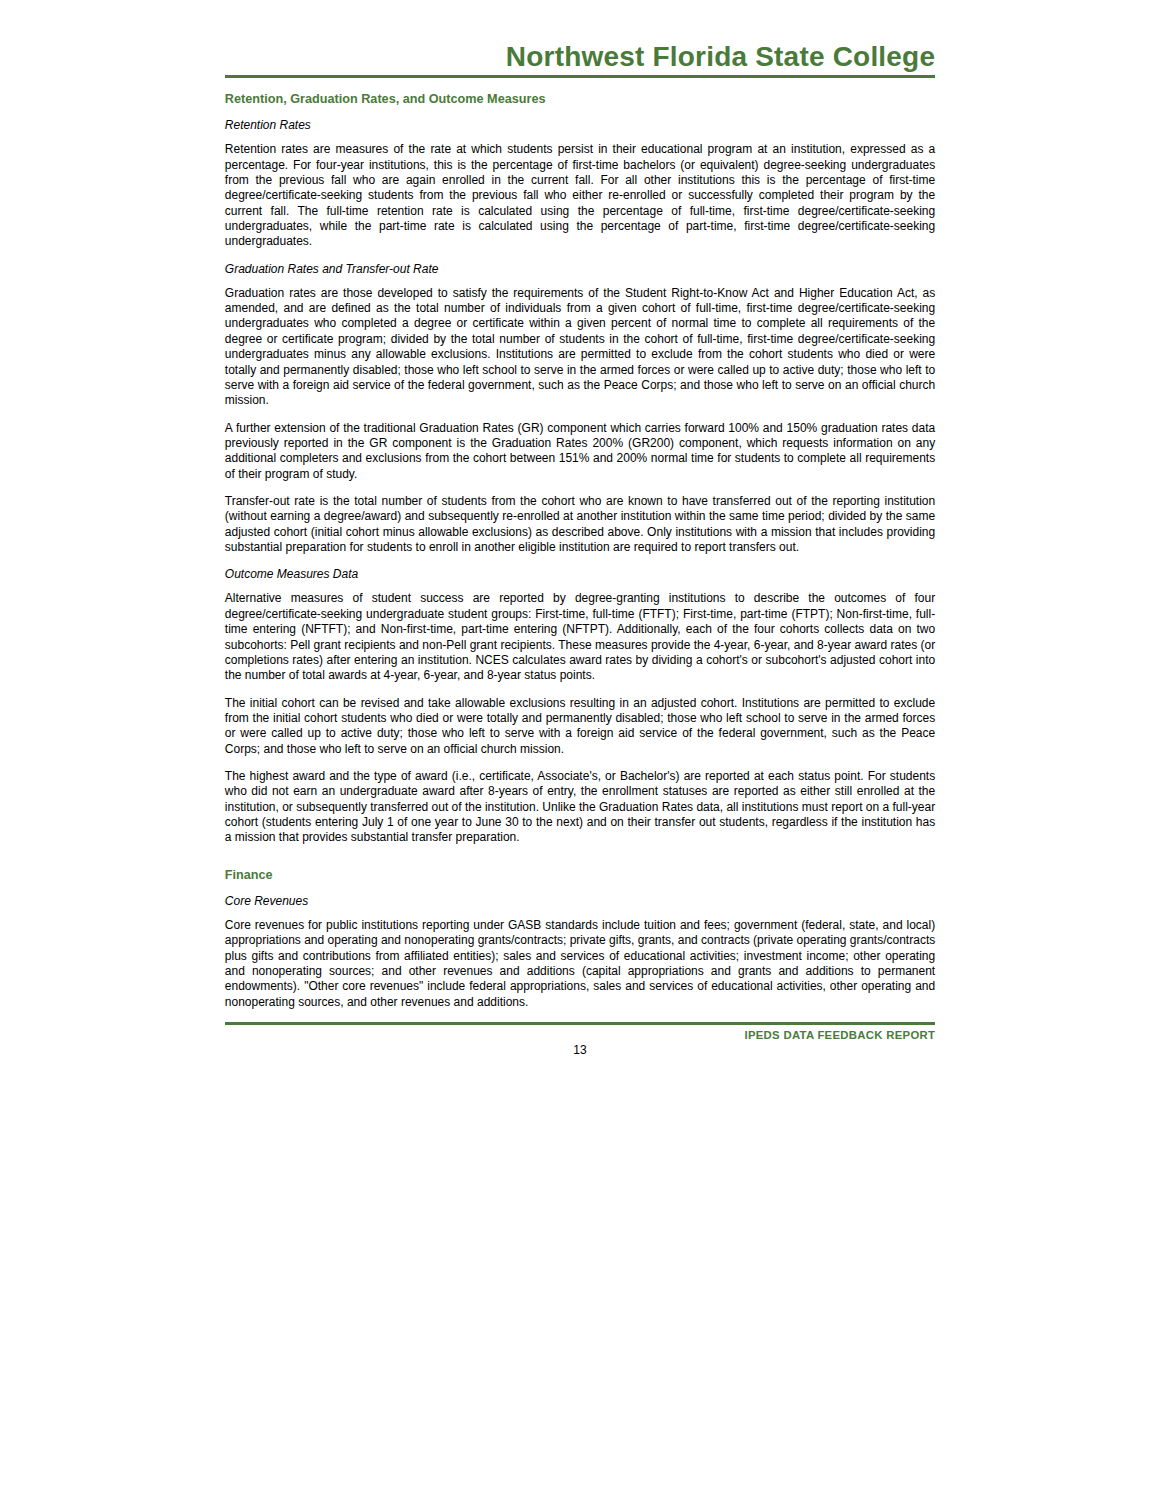Northwest Florida State College
Retention, Graduation Rates, and Outcome Measures
Retention Rates
Retention rates are measures of the rate at which students persist in their educational program at an institution, expressed as a percentage. For four-year institutions, this is the percentage of first-time bachelors (or equivalent) degree-seeking undergraduates from the previous fall who are again enrolled in the current fall. For all other institutions this is the percentage of first-time degree/certificate-seeking students from the previous fall who either re-enrolled or successfully completed their program by the current fall. The full-time retention rate is calculated using the percentage of full-time, first-time degree/certificate-seeking undergraduates, while the part-time rate is calculated using the percentage of part-time, first-time degree/certificate-seeking undergraduates.
Graduation Rates and Transfer-out Rate
Graduation rates are those developed to satisfy the requirements of the Student Right-to-Know Act and Higher Education Act, as amended, and are defined as the total number of individuals from a given cohort of full-time, first-time degree/certificate-seeking undergraduates who completed a degree or certificate within a given percent of normal time to complete all requirements of the degree or certificate program; divided by the total number of students in the cohort of full-time, first-time degree/certificate-seeking undergraduates minus any allowable exclusions. Institutions are permitted to exclude from the cohort students who died or were totally and permanently disabled; those who left school to serve in the armed forces or were called up to active duty; those who left to serve with a foreign aid service of the federal government, such as the Peace Corps; and those who left to serve on an official church mission.
A further extension of the traditional Graduation Rates (GR) component which carries forward 100% and 150% graduation rates data previously reported in the GR component is the Graduation Rates 200% (GR200) component, which requests information on any additional completers and exclusions from the cohort between 151% and 200% normal time for students to complete all requirements of their program of study.
Transfer-out rate is the total number of students from the cohort who are known to have transferred out of the reporting institution (without earning a degree/award) and subsequently re-enrolled at another institution within the same time period; divided by the same adjusted cohort (initial cohort minus allowable exclusions) as described above. Only institutions with a mission that includes providing substantial preparation for students to enroll in another eligible institution are required to report transfers out.
Outcome Measures Data
Alternative measures of student success are reported by degree-granting institutions to describe the outcomes of four degree/certificate-seeking undergraduate student groups: First-time, full-time (FTFT); First-time, part-time (FTPT); Non-first-time, full-time entering (NFTFT); and Non-first-time, part-time entering (NFTPT). Additionally, each of the four cohorts collects data on two subcohorts: Pell grant recipients and non-Pell grant recipients. These measures provide the 4-year, 6-year, and 8-year award rates (or completions rates) after entering an institution. NCES calculates award rates by dividing a cohort's or subcohort's adjusted cohort into the number of total awards at 4-year, 6-year, and 8-year status points.
The initial cohort can be revised and take allowable exclusions resulting in an adjusted cohort. Institutions are permitted to exclude from the initial cohort students who died or were totally and permanently disabled; those who left school to serve in the armed forces or were called up to active duty; those who left to serve with a foreign aid service of the federal government, such as the Peace Corps; and those who left to serve on an official church mission.
The highest award and the type of award (i.e., certificate, Associate's, or Bachelor's) are reported at each status point. For students who did not earn an undergraduate award after 8-years of entry, the enrollment statuses are reported as either still enrolled at the institution, or subsequently transferred out of the institution. Unlike the Graduation Rates data, all institutions must report on a full-year cohort (students entering July 1 of one year to June 30 to the next) and on their transfer out students, regardless if the institution has a mission that provides substantial transfer preparation.
Finance
Core Revenues
Core revenues for public institutions reporting under GASB standards include tuition and fees; government (federal, state, and local) appropriations and operating and nonoperating grants/contracts; private gifts, grants, and contracts (private operating grants/contracts plus gifts and contributions from affiliated entities); sales and services of educational activities; investment income; other operating and nonoperating sources; and other revenues and additions (capital appropriations and grants and additions to permanent endowments). "Other core revenues" include federal appropriations, sales and services of educational activities, other operating and nonoperating sources, and other revenues and additions.
IPEDS DATA FEEDBACK REPORT
13